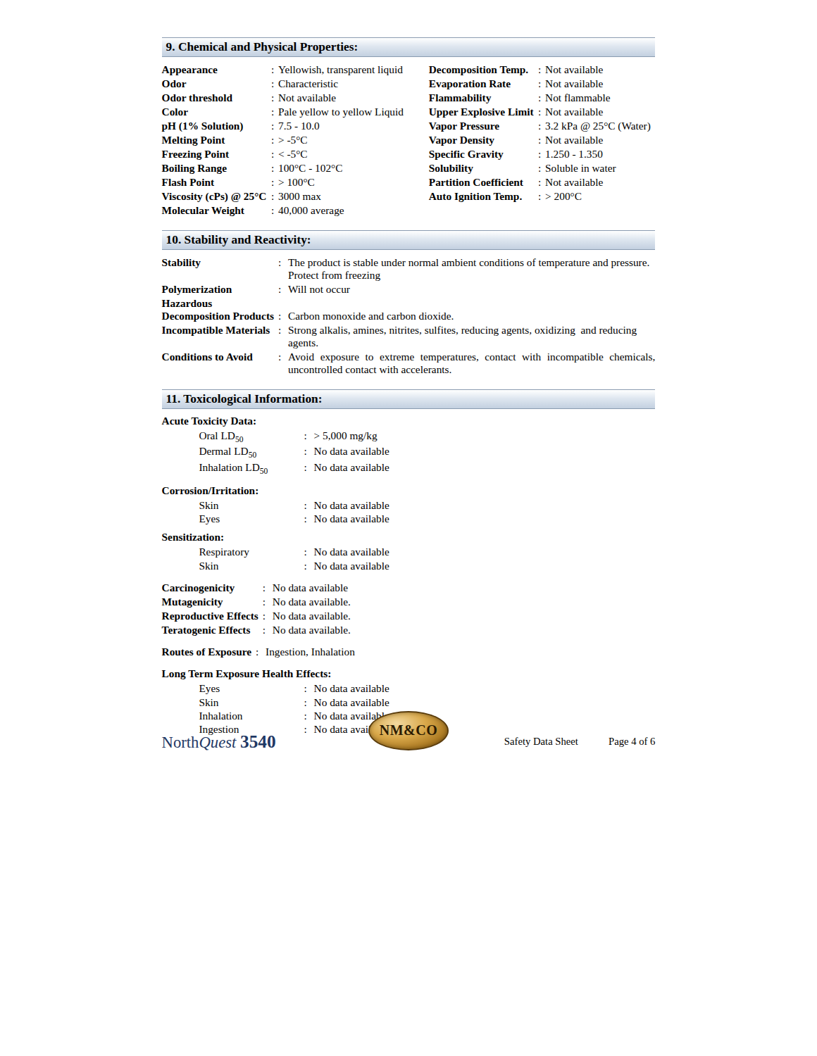9. Chemical and Physical Properties:
| Appearance | : | Yellowish, transparent liquid | | Decomposition Temp. | : | Not available |
| Odor | : | Characteristic | | Evaporation Rate | : | Not available |
| Odor threshold | : | Not available | | Flammability | : | Not flammable |
| Color | : | Pale yellow to yellow Liquid | | Upper Explosive Limit | : | Not available |
| pH (1% Solution) | : | 7.5 - 10.0 | | Vapor Pressure | : | 3.2 kPa @ 25°C (Water) |
| Melting Point | : | > -5°C | | Vapor Density | : | Not available |
| Freezing Point | : | < -5°C | | Specific Gravity | : | 1.250 - 1.350 |
| Boiling Range | : | 100°C - 102°C | | Solubility | : | Soluble in water |
| Flash Point | : | > 100°C | | Partition Coefficient | : | Not available |
| Viscosity (cPs) @ 25°C | : | 3000 max | | Auto Ignition Temp. | : | > 200°C |
| Molecular Weight | : | 40,000 average | | | | |
10. Stability and Reactivity:
| Stability | : | The product is stable under normal ambient conditions of temperature and pressure. Protect from freezing |
| Polymerization | : | Will not occur |
| Hazardous Decomposition Products | : | Carbon monoxide and carbon dioxide. |
| Incompatible Materials | : | Strong alkalis, amines, nitrites, sulfites, reducing agents, oxidizing and reducing agents. |
| Conditions to Avoid | : | Avoid exposure to extreme temperatures, contact with incompatible chemicals, uncontrolled contact with accelerants. |
11. Toxicological Information:
Acute Toxicity Data:
| Oral LD 50 | : | > 5,000 mg/kg |
| Dermal LD 50 | : | No data available |
| Inhalation LD 50 | : | No data available |
Corrosion/Irritation:
| Skin | : | No data available |
| Eyes | : | No data available |
Sensitization:
| Respiratory | : | No data available |
| Skin | : | No data available |
| Carcinogenicity | : | No data available |
| Mutagenicity | : | No data available. |
| Reproductive Effects | : | No data available. |
| Teratogenic Effects | : | No data available. |
| Routes of Exposure | : | Ingestion, Inhalation |
Long Term Exposure Health Effects:
| Eyes | : | No data available |
| Skin | : | No data available |
| Inhalation | : | No data available |
| Ingestion | : | No data available |
NorthQuest 3540
NM&CO
Safety Data Sheet Page 4 of 6